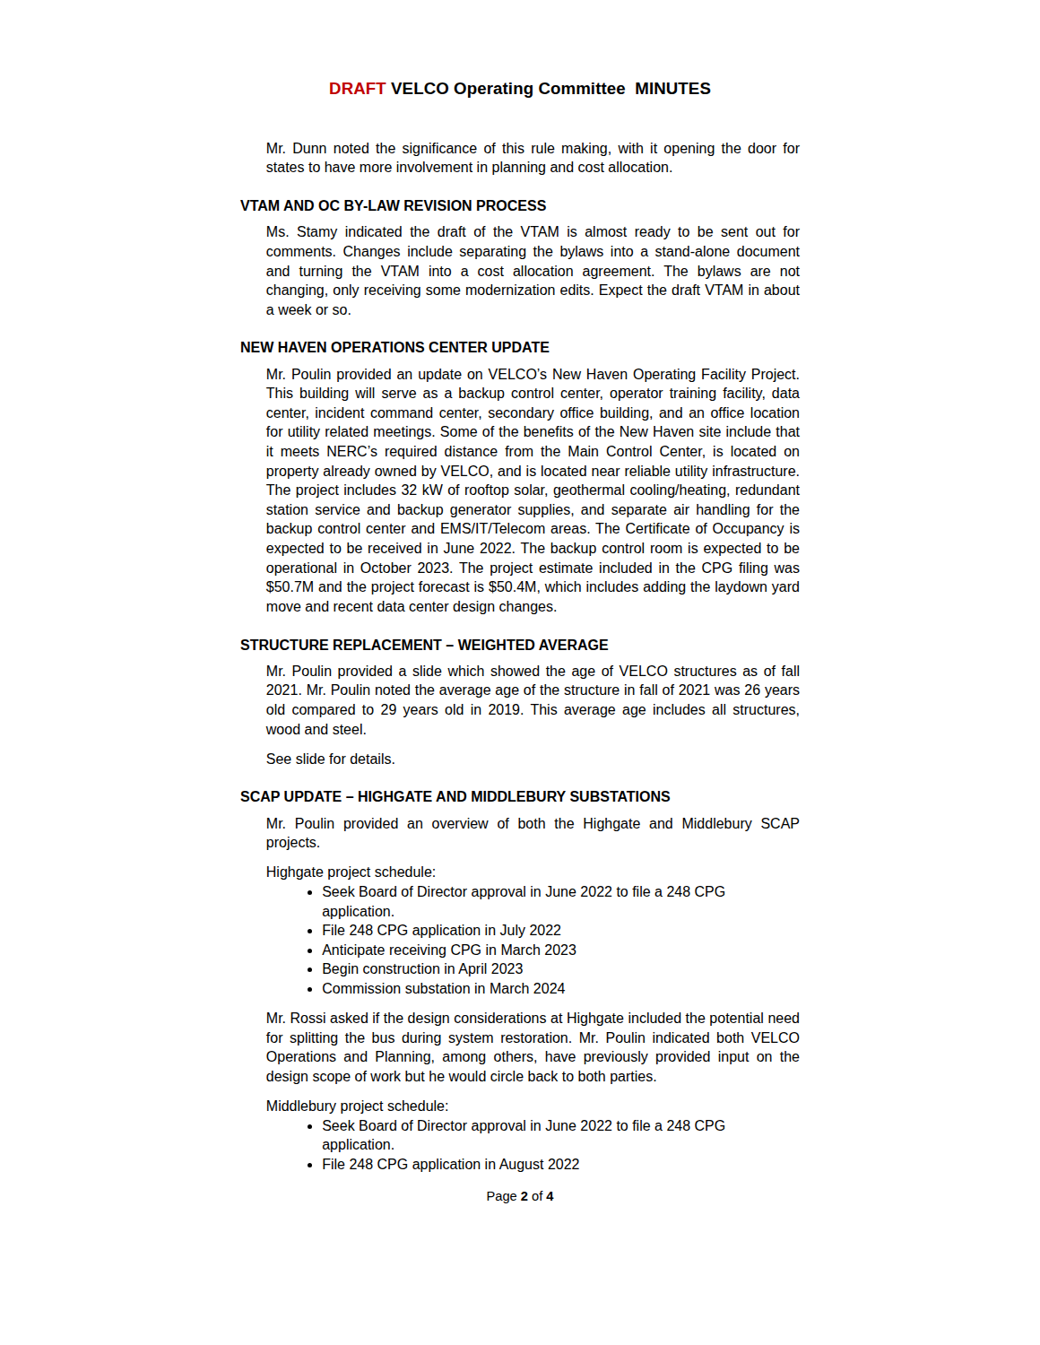DRAFT VELCO Operating Committee MINUTES
Mr. Dunn noted the significance of this rule making, with it opening the door for states to have more involvement in planning and cost allocation.
VTAM and OC By-Law Revision Process
Ms. Stamy indicated the draft of the VTAM is almost ready to be sent out for comments. Changes include separating the bylaws into a stand-alone document and turning the VTAM into a cost allocation agreement. The bylaws are not changing, only receiving some modernization edits. Expect the draft VTAM in about a week or so.
New Haven Operations Center Update
Mr. Poulin provided an update on VELCO’s New Haven Operating Facility Project. This building will serve as a backup control center, operator training facility, data center, incident command center, secondary office building, and an office location for utility related meetings. Some of the benefits of the New Haven site include that it meets NERC’s required distance from the Main Control Center, is located on property already owned by VELCO, and is located near reliable utility infrastructure. The project includes 32 kW of rooftop solar, geothermal cooling/heating, redundant station service and backup generator supplies, and separate air handling for the backup control center and EMS/IT/Telecom areas. The Certificate of Occupancy is expected to be received in June 2022. The backup control room is expected to be operational in October 2023. The project estimate included in the CPG filing was $50.7M and the project forecast is $50.4M, which includes adding the laydown yard move and recent data center design changes.
Structure Replacement – Weighted Average
Mr. Poulin provided a slide which showed the age of VELCO structures as of fall 2021. Mr. Poulin noted the average age of the structure in fall of 2021 was 26 years old compared to 29 years old in 2019. This average age includes all structures, wood and steel.
See slide for details.
SCAP Update – Highgate and Middlebury Substations
Mr. Poulin provided an overview of both the Highgate and Middlebury SCAP projects.
Highgate project schedule:
Seek Board of Director approval in June 2022 to file a 248 CPG application.
File 248 CPG application in July 2022
Anticipate receiving CPG in March 2023
Begin construction in April 2023
Commission substation in March 2024
Mr. Rossi asked if the design considerations at Highgate included the potential need for splitting the bus during system restoration. Mr. Poulin indicated both VELCO Operations and Planning, among others, have previously provided input on the design scope of work but he would circle back to both parties.
Middlebury project schedule:
Seek Board of Director approval in June 2022 to file a 248 CPG application.
File 248 CPG application in August 2022
Page 2 of 4